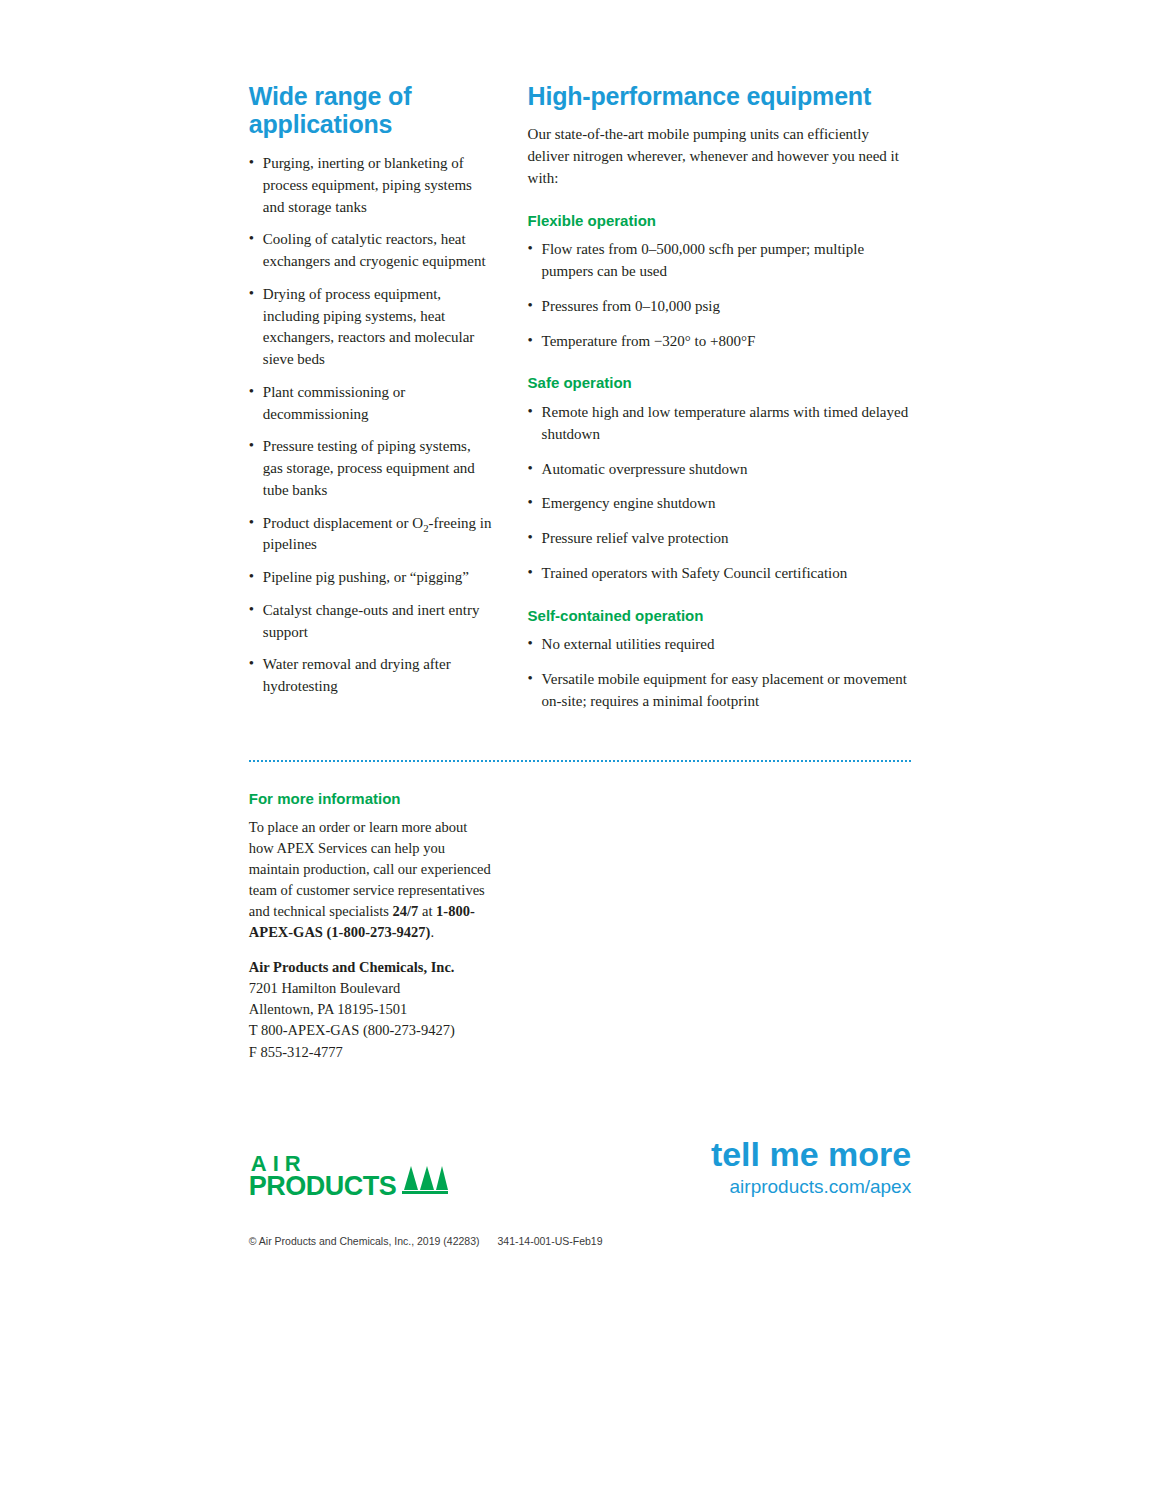Wide range of
applications
Purging, inerting or blanketing of process equipment, piping systems and storage tanks
Cooling of catalytic reactors, heat exchangers and cryogenic equipment
Drying of process equipment, including piping systems, heat exchangers, reactors and molecular sieve beds
Plant commissioning or decommissioning
Pressure testing of piping systems, gas storage, process equipment and tube banks
Product displacement or O2-freeing in pipelines
Pipeline pig pushing, or “pigging”
Catalyst change-outs and inert entry support
Water removal and drying after hydrotesting
High-performance equipment
Our state-of-the-art mobile pumping units can efficiently deliver nitrogen wherever, whenever and however you need it with:
Flexible operation
Flow rates from 0–500,000 scfh per pumper; multiple pumpers can be used
Pressures from 0–10,000 psig
Temperature from −320° to +800°F
Safe operation
Remote high and low temperature alarms with timed delayed shutdown
Automatic overpressure shutdown
Emergency engine shutdown
Pressure relief valve protection
Trained operators with Safety Council certification
Self-contained operation
No external utilities required
Versatile mobile equipment for easy placement or movement on-site; requires a minimal footprint
For more information
To place an order or learn more about how APEX Services can help you maintain production, call our experienced team of customer service representatives and technical specialists 24/7 at 1-800-APEX-GAS (1-800-273-9427).
Air Products and Chemicals, Inc.
7201 Hamilton Boulevard
Allentown, PA 18195-1501
T 800-APEX-GAS (800-273-9427)
F 855-312-4777
AIR PRODUCTS
tell me more airproducts.com/apex
© Air Products and Chemicals, Inc., 2019 (42283)341-14-001-US-Feb19